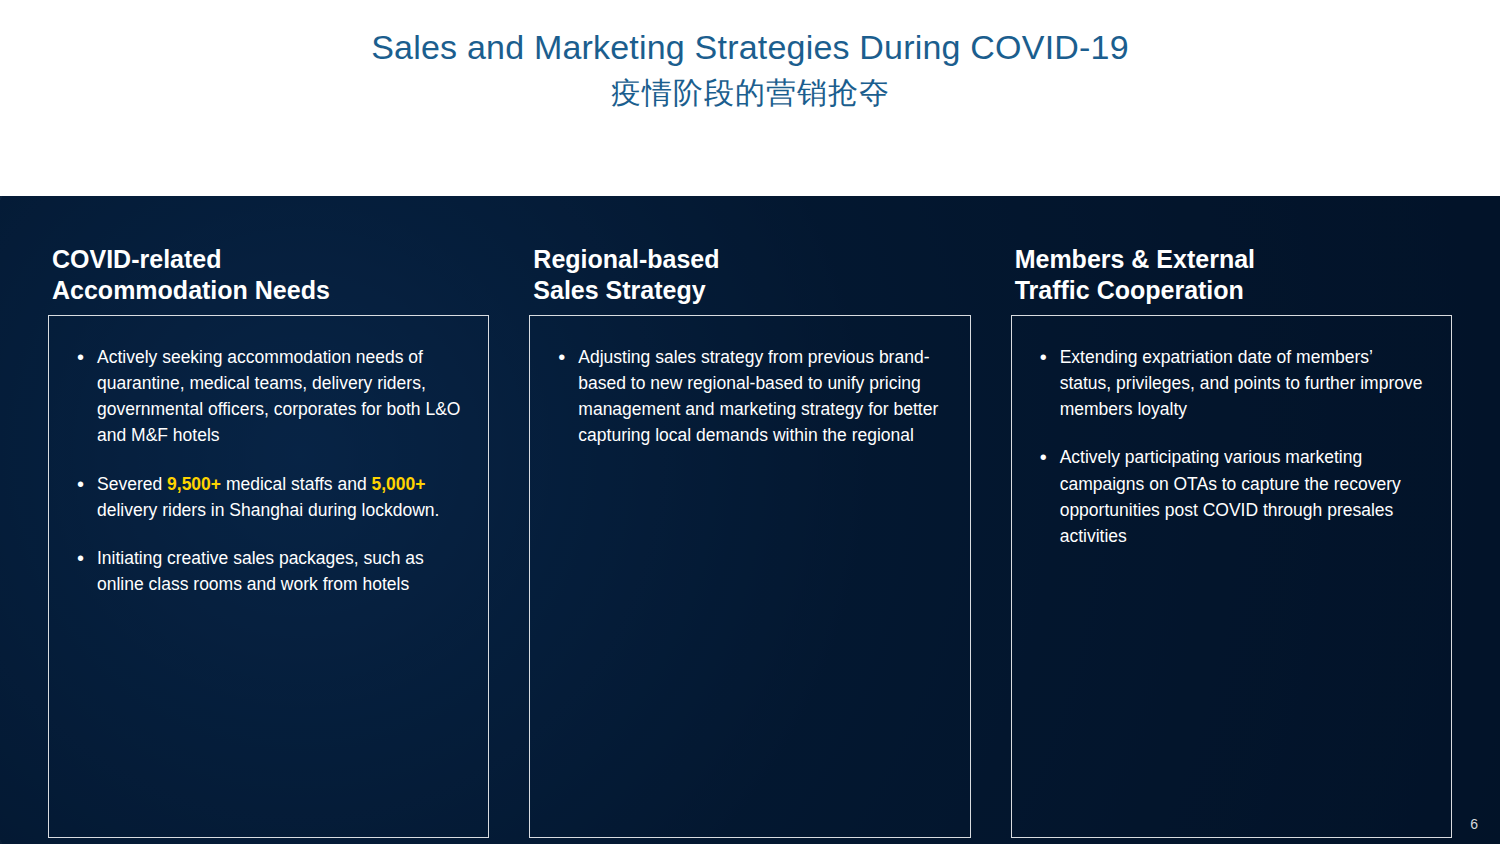Sales and Marketing Strategies During COVID-19
疫情阶段的营销抢夺
COVID-related
Accommodation Needs
Actively seeking accommodation needs of quarantine, medical teams, delivery riders, governmental officers, corporates for both L&O and M&F hotels
Severed 9,500+ medical staffs and 5,000+ delivery riders in Shanghai during lockdown.
Initiating creative sales packages, such as online class rooms and work from hotels
Regional-based
Sales Strategy
Adjusting sales strategy from previous brand-based to new regional-based to unify pricing management and marketing strategy for better capturing local demands within the regional
Members & External
Traffic Cooperation
Extending expatriation date of members’ status, privileges, and points to further improve members loyalty
Actively participating various marketing campaigns on OTAs to capture the recovery opportunities post COVID through presales activities
6